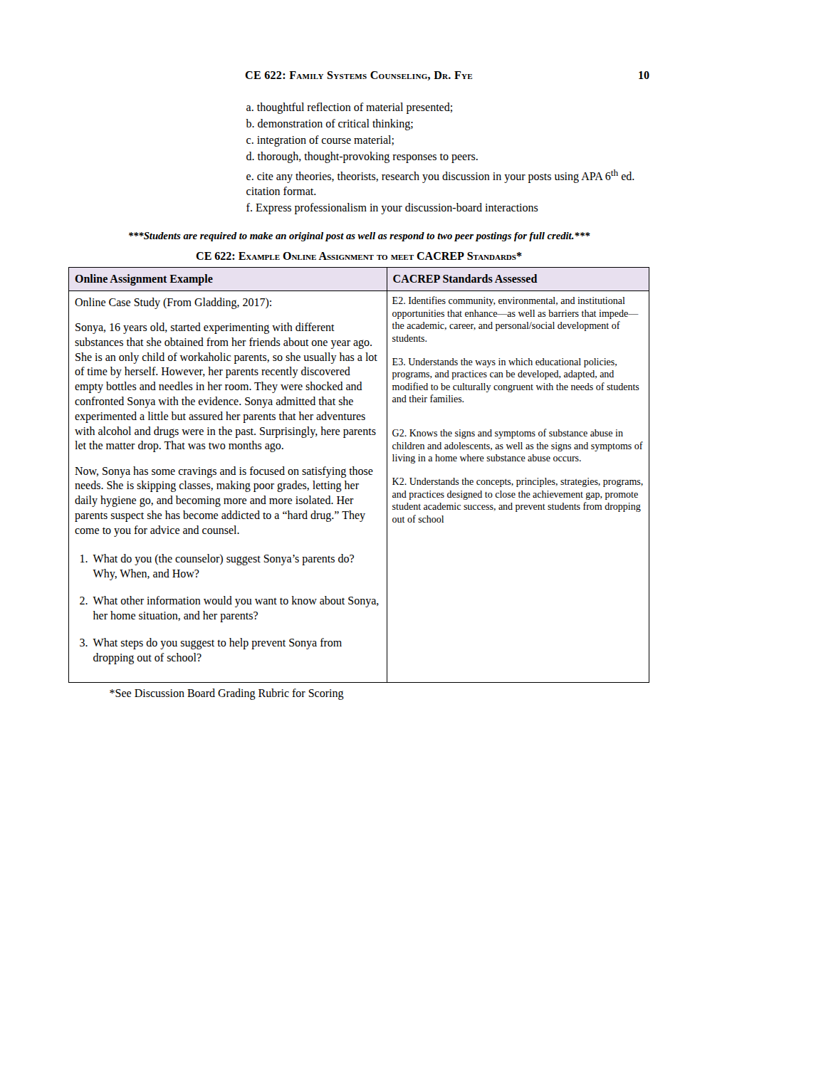CE 622: Family Systems Counseling, Dr. Fye 10
a. thoughtful reflection of material presented;
b. demonstration of critical thinking;
c. integration of course material;
d. thorough, thought-provoking responses to peers.
e. cite any theories, theorists, research you discussion in your posts using APA 6th ed. citation format.
f. Express professionalism in your discussion-board interactions
***Students are required to make an original post as well as respond to two peer postings for full credit.***
CE 622: Example Online Assignment to meet CACREP Standards*
| Online Assignment Example | CACREP Standards Assessed |
| --- | --- |
| Online Case Study (From Gladding, 2017): Sonya, 16 years old, started experimenting with different substances that she obtained from her friends about one year ago. She is an only child of workaholic parents, so she usually has a lot of time by herself. However, her parents recently discovered empty bottles and needles in her room. They were shocked and confronted Sonya with the evidence. Sonya admitted that she experimented a little but assured her parents that her adventures with alcohol and drugs were in the past. Surprisingly, here parents let the matter drop. That was two months ago. Now, Sonya has some cravings and is focused on satisfying those needs. She is skipping classes, making poor grades, letting her daily hygiene go, and becoming more and more isolated. Her parents suspect she has become addicted to a “hard drug.” They come to you for advice and counsel. What do you (the counselor) suggest Sonya’s parents do? Why, When, and How? What other information would you want to know about Sonya, her home situation, and her parents? What steps do you suggest to help prevent Sonya from dropping out of school? | E2. Identifies community, environmental, and institutional opportunities that enhance—as well as barriers that impede—the academic, career, and personal/social development of students. E3. Understands the ways in which educational policies, programs, and practices can be developed, adapted, and modified to be culturally congruent with the needs of students and their families. G2. Knows the signs and symptoms of substance abuse in children and adolescents, as well as the signs and symptoms of living in a home where substance abuse occurs. K2. Understands the concepts, principles, strategies, programs, and practices designed to close the achievement gap, promote student academic success, and prevent students from dropping out of school |
*See Discussion Board Grading Rubric for Scoring